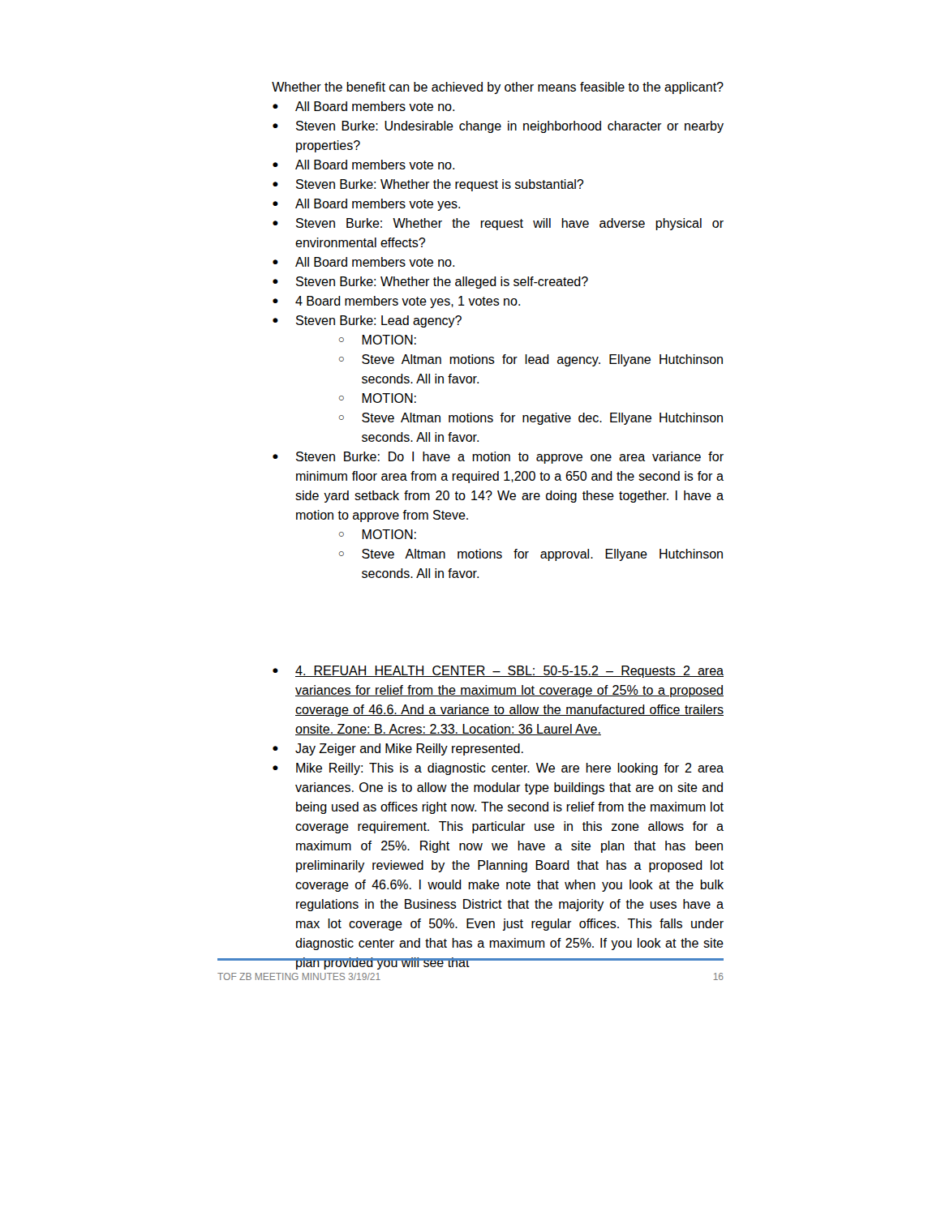Whether the benefit can be achieved by other means feasible to the applicant?
All Board members vote no.
Steven Burke: Undesirable change in neighborhood character or nearby properties?
All Board members vote no.
Steven Burke: Whether the request is substantial?
All Board members vote yes.
Steven Burke: Whether the request will have adverse physical or environmental effects?
All Board members vote no.
Steven Burke: Whether the alleged is self-created?
4 Board members vote yes, 1 votes no.
Steven Burke: Lead agency?
MOTION:
Steve Altman motions for lead agency. Ellyane Hutchinson seconds. All in favor.
MOTION:
Steve Altman motions for negative dec. Ellyane Hutchinson seconds. All in favor.
Steven Burke: Do I have a motion to approve one area variance for minimum floor area from a required 1,200 to a 650 and the second is for a side yard setback from 20 to 14? We are doing these together. I have a motion to approve from Steve.
MOTION:
Steve Altman motions for approval. Ellyane Hutchinson seconds. All in favor.
4. REFUAH HEALTH CENTER – SBL: 50-5-15.2 – Requests 2 area variances for relief from the maximum lot coverage of 25% to a proposed coverage of 46.6. And a variance to allow the manufactured office trailers onsite. Zone: B. Acres: 2.33. Location: 36 Laurel Ave.
Jay Zeiger and Mike Reilly represented.
Mike Reilly: This is a diagnostic center. We are here looking for 2 area variances. One is to allow the modular type buildings that are on site and being used as offices right now. The second is relief from the maximum lot coverage requirement. This particular use in this zone allows for a maximum of 25%. Right now we have a site plan that has been preliminarily reviewed by the Planning Board that has a proposed lot coverage of 46.6%. I would make note that when you look at the bulk regulations in the Business District that the majority of the uses have a max lot coverage of 50%. Even just regular offices. This falls under diagnostic center and that has a maximum of 25%. If you look at the site plan provided you will see that
TOF ZB MEETING MINUTES 3/19/21 16